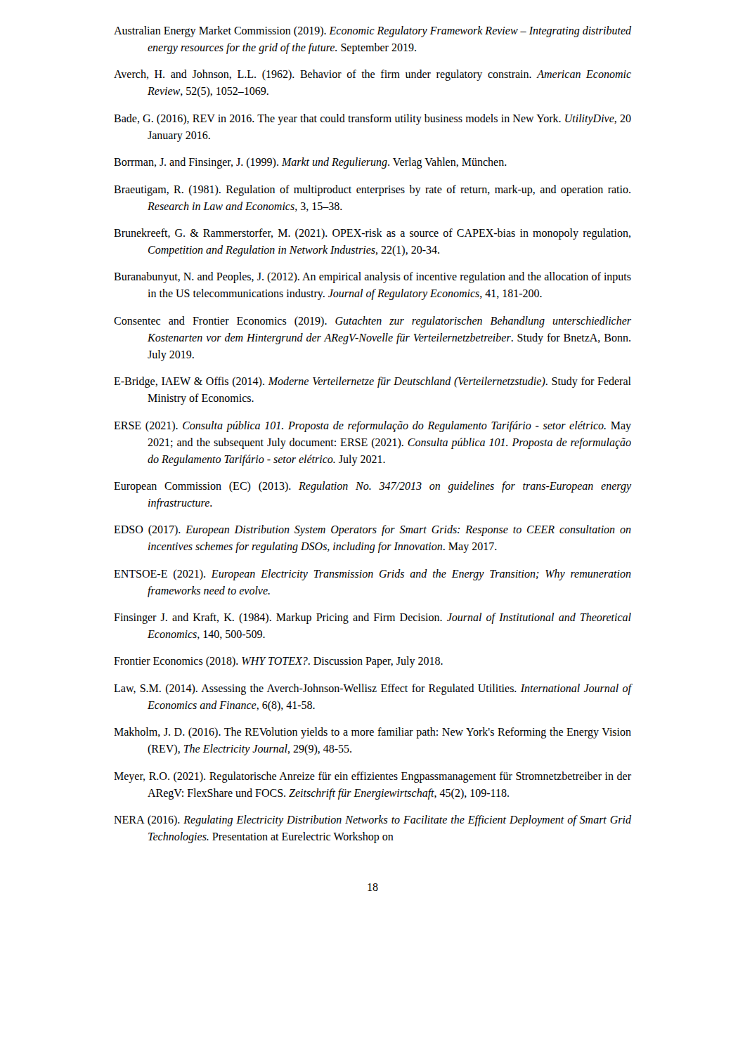Australian Energy Market Commission (2019). Economic Regulatory Framework Review – Integrating distributed energy resources for the grid of the future. September 2019.
Averch, H. and Johnson, L.L. (1962). Behavior of the firm under regulatory constrain. American Economic Review, 52(5), 1052–1069.
Bade, G. (2016), REV in 2016. The year that could transform utility business models in New York. UtilityDive, 20 January 2016.
Borrman, J. and Finsinger, J. (1999). Markt und Regulierung. Verlag Vahlen, München.
Braeutigam, R. (1981). Regulation of multiproduct enterprises by rate of return, mark-up, and operation ratio. Research in Law and Economics, 3, 15–38.
Brunekreeft, G. & Rammerstorfer, M. (2021). OPEX-risk as a source of CAPEX-bias in monopoly regulation, Competition and Regulation in Network Industries, 22(1), 20-34.
Buranabunyut, N. and Peoples, J. (2012). An empirical analysis of incentive regulation and the allocation of inputs in the US telecommunications industry. Journal of Regulatory Economics, 41, 181-200.
Consentec and Frontier Economics (2019). Gutachten zur regulatorischen Behandlung unterschiedlicher Kostenarten vor dem Hintergrund der ARegV-Novelle für Verteilernetzbetreiber. Study for BnetzA, Bonn. July 2019.
E-Bridge, IAEW & Offis (2014). Moderne Verteilernetze für Deutschland (Verteilernetzstudie). Study for Federal Ministry of Economics.
ERSE (2021). Consulta pública 101. Proposta de reformulação do Regulamento Tarifário - setor elétrico. May 2021; and the subsequent July document: ERSE (2021). Consulta pública 101. Proposta de reformulação do Regulamento Tarifário - setor elétrico. July 2021.
European Commission (EC) (2013). Regulation No. 347/2013 on guidelines for trans-European energy infrastructure.
EDSO (2017). European Distribution System Operators for Smart Grids: Response to CEER consultation on incentives schemes for regulating DSOs, including for Innovation. May 2017.
ENTSOE-E (2021). European Electricity Transmission Grids and the Energy Transition; Why remuneration frameworks need to evolve.
Finsinger J. and Kraft, K. (1984). Markup Pricing and Firm Decision. Journal of Institutional and Theoretical Economics, 140, 500-509.
Frontier Economics (2018). WHY TOTEX?. Discussion Paper, July 2018.
Law, S.M. (2014). Assessing the Averch-Johnson-Wellisz Effect for Regulated Utilities. International Journal of Economics and Finance, 6(8), 41-58.
Makholm, J. D. (2016). The REVolution yields to a more familiar path: New York's Reforming the Energy Vision (REV), The Electricity Journal, 29(9), 48-55.
Meyer, R.O. (2021). Regulatorische Anreize für ein effizientes Engpassmanagement für Stromnetzbetreiber in der ARegV: FlexShare und FOCS. Zeitschrift für Energiewirtschaft, 45(2), 109-118.
NERA (2016). Regulating Electricity Distribution Networks to Facilitate the Efficient Deployment of Smart Grid Technologies. Presentation at Eurelectric Workshop on
18